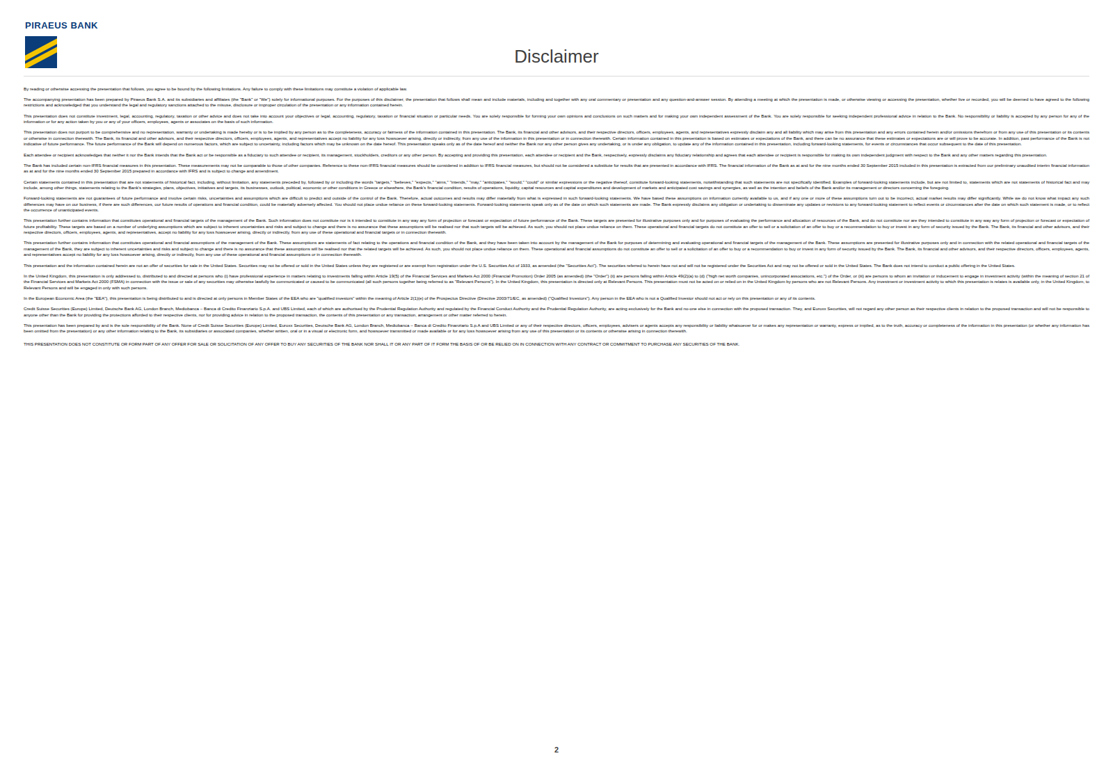PIRAEUS BANK
Disclaimer
By reading or otherwise accessing the presentation that follows, you agree to be bound by the following limitations. Any failure to comply with these limitations may constitute a violation of applicable law.
The accompanying presentation has been prepared by Piraeus Bank S.A. and its subsidiaries and affiliates (the "Bank" or "We") solely for informational purposes. For the purposes of this disclaimer, the presentation that follows shall mean and include materials, including and together with any oral commentary or presentation and any question-and-answer session. By attending a meeting at which the presentation is made, or otherwise viewing or accessing the presentation, whether live or recorded, you will be deemed to have agreed to the following restrictions and acknowledged that you understand the legal and regulatory sanctions attached to the misuse, disclosure or improper circulation of the presentation or any information contained herein.
This presentation does not constitute investment, legal, accounting, regulatory, taxation or other advice and does not take into account your objectives or legal, accounting, regulatory, taxation or financial situation or particular needs. You are solely responsible for forming your own opinions and conclusions on such matters and for making your own independent assessment of the Bank. You are solely responsible for seeking independent professional advice in relation to the Bank. No responsibility or liability is accepted by any person for any of the information or for any action taken by you or any of your officers, employees, agents or associates on the basis of such information.
This presentation does not purport to be comprehensive and no representation, warranty or undertaking is made hereby or is to be implied by any person as to the completeness, accuracy or fairness of the information contained in this presentation. The Bank, its financial and other advisors, and their respective directors, officers, employees, agents, and representatives expressly disclaim any and all liability which may arise from this presentation and any errors contained herein and/or omissions therefrom or from any use of this presentation or its contents or otherwise in connection therewith. The Bank, its financial and other advisors, and their respective directors, officers, employees, agents, and representatives accept no liability for any loss howsoever arising, directly or indirectly, from any use of the information in this presentation or in connection therewith. Certain information contained in this presentation is based on estimates or expectations of the Bank, and there can be no assurance that these estimates or expectations are or will prove to be accurate. In addition, past performance of the Bank is not indicative of future performance. The future performance of the Bank will depend on numerous factors, which are subject to uncertainty, including factors which may be unknown on the date hereof. This presentation speaks only as of the date hereof and neither the Bank nor any other person gives any undertaking, or is under any obligation, to update any of the information contained in this presentation, including forward-looking statements, for events or circumstances that occur subsequent to the date of this presentation.
Each attendee or recipient acknowledges that neither it nor the Bank intends that the Bank act or be responsible as a fiduciary to such attendee or recipient, its management, stockholders, creditors or any other person. By accepting and providing this presentation, each attendee or recipient and the Bank, respectively, expressly disclaims any fiduciary relationship and agrees that each attendee or recipient is responsible for making its own independent judgment with respect to the Bank and any other matters regarding this presentation.
The Bank has included certain non-IFRS financial measures in this presentation. These measurements may not be comparable to those of other companies. Reference to these non-IFRS financial measures should be considered in addition to IFRS financial measures, but should not be considered a substitute for results that are presented in accordance with IFRS. The financial information of the Bank as at and for the nine months ended 30 September 2015 included in this presentation is extracted from our preliminary unaudited interim financial information as at and for the nine months ended 30 September 2015 prepared in accordance with IFRS and is subject to change and amendment.
Certain statements contained in this presentation that are not statements of historical fact, including, without limitation, any statements preceded by, followed by or including the words "targets," "believes," "expects," "aims," "intends," "may," "anticipates," "would," "could" or similar expressions or the negative thereof, constitute forward-looking statements, notwithstanding that such statements are not specifically identified. Examples of forward-looking statements include, but are not limited to, statements which are not statements of historical fact and may include, among other things, statements relating to the Bank's strategies, plans, objectives, initiatives and targets, its businesses, outlook, political, economic or other conditions in Greece or elsewhere, the Bank's financial condition, results of operations, liquidity, capital resources and capital expenditures and development of markets and anticipated cost savings and synergies, as well as the intention and beliefs of the Bank and/or its management or directors concerning the foregoing.
Forward-looking statements are not guarantees of future performance and involve certain risks, uncertainties and assumptions which are difficult to predict and outside of the control of the Bank. Therefore, actual outcomes and results may differ materially from what is expressed in such forward-looking statements. We have based these assumptions on information currently available to us, and if any one or more of these assumptions turn out to be incorrect, actual market results may differ significantly. While we do not know what impact any such differences may have on our business, if there are such differences, our future results of operations and financial condition, could be materially adversely affected. You should not place undue reliance on these forward-looking statements. Forward-looking statements speak only as of the date on which such statements are made. The Bank expressly disclaims any obligation or undertaking to disseminate any updates or revisions to any forward-looking statement to reflect events or circumstances after the date on which such statement is made, or to reflect the occurrence of unanticipated events.
This presentation further contains information that constitutes operational and financial targets of the management of the Bank. Such information does not constitute nor is it intended to constitute in any way any form of projection or forecast or expectation of future performance of the Bank. These targets are presented for illustrative purposes only and for purposes of evaluating the performance and allocation of resources of the Bank, and do not constitute nor are they intended to constitute in any way any form of projection or forecast or expectation of future profitability. These targets are based on a number of underlying assumptions which are subject to inherent uncertainties and risks and subject to change and there is no assurance that these assumptions will be realised nor that such targets will be achieved. As such, you should not place undue reliance on them. These operational and financial targets do not constitute an offer to sell or a solicitation of an offer to buy or a recommendation to buy or invest in any form of security issued by the Bank. The Bank, its financial and other advisors, and their respective directors, officers, employees, agents, and representatives, accept no liability for any loss howsoever arising, directly or indirectly, from any use of these operational and financial targets or in connection therewith.
This presentation further contains information that constitutes operational and financial assumptions of the management of the Bank. These assumptions are statements of fact relating to the operations and financial condition of the Bank, and they have been taken into account by the management of the Bank for purposes of determining and evaluating operational and financial targets of the management of the Bank. These assumptions are presented for illustrative purposes only and in connection with the related operational and financial targets of the management of the Bank, they are subject to inherent uncertainties and risks and subject to change and there is no assurance that these assumptions will be realised nor that the related targets will be achieved. As such, you should not place undue reliance on them. These operational and financial assumptions do not constitute an offer to sell or a solicitation of an offer to buy or a recommendation to buy or invest in any form of security issued by the Bank. The Bank, its financial and other advisors, and their respective directors, officers, employees, agents, and representatives accept no liability for any loss howsoever arising, directly or indirectly, from any use of these operational and financial assumptions or in connection therewith.
This presentation and the information contained herein are not an offer of securities for sale in the United States. Securities may not be offered or sold in the United States unless they are registered or are exempt from registration under the U.S. Securities Act of 1933, as amended (the "Securities Act"). The securities referred to herein have not and will not be registered under the Securities Act and may not be offered or sold in the United States. The Bank does not intend to conduct a public offering in the United States.
In the United Kingdom, this presentation is only addressed to, distributed to and directed at persons who (i) have professional experience in matters relating to investments falling within Article 19(5) of the Financial Services and Markets Act 2000 (Financial Promotion) Order 2005 (as amended) (the "Order") (ii) are persons falling within Article 49(2)(a) to (d) ("high net worth companies, unincorporated associations, etc.") of the Order, or (iii) are persons to whom an invitation or inducement to engage in investment activity (within the meaning of section 21 of the Financial Services and Markets Act 2000 (FSMA) in connection with the issue or sale of any securities may otherwise lawfully be communicated or caused to be communicated (all such persons together being referred to as "Relevant Persons"). In the United Kingdom, this presentation is directed only at Relevant Persons. This presentation must not be acted on or relied on in the United Kingdom by persons who are not Relevant Persons. Any investment or investment activity to which this presentation is relates is available only, in the United Kingdom, to Relevant Persons and will be engaged in only with such persons.
In the European Economic Area (the "EEA"), this presentation is being distributed to and is directed at only persons in Member States of the EEA who are "qualified investors" within the meaning of Article 2(1)(e) of the Prospectus Directive (Directive 2003/71/EC, as amended) ("Qualified Investors"). Any person in the EEA who is not a Qualified Investor should not act or rely on this presentation or any of its contents.
Credit Suisse Securities (Europe) Limited, Deutsche Bank AG, London Branch, Mediobanca – Banca di Credito Finanziario S.p.A. and UBS Limited, each of which are authorised by the Prudential Regulation Authority and regulated by the Financial Conduct Authority and the Prudential Regulation Authority, are acting exclusively for the Bank and no-one else in connection with the proposed transaction. They, and Euroxx Securities, will not regard any other person as their respective clients in relation to the proposed transaction and will not be responsible to anyone other than the Bank for providing the protections afforded to their respective clients, nor for providing advice in relation to the proposed transaction, the contents of this presentation or any transaction, arrangement or other matter referred to herein.
This presentation has been prepared by and is the sole responsibility of the Bank. None of Credit Suisse Securities (Europe) Limited, Euroxx Securities, Deutsche Bank AG, London Branch, Mediobanca – Banca di Credito Finanziario S.p.A and UBS Limited or any of their respective directors, officers, employees, advisers or agents accepts any responsibility or liability whatsoever for or makes any representation or warranty, express or implied, as to the truth, accuracy or completeness of the information in this presentation (or whether any information has been omitted from the presentation) or any other information relating to the Bank, its subsidiaries or associated companies, whether written, oral or in a visual or electronic form, and howsoever transmitted or made available or for any loss howsoever arising from any use of this presentation or its contents or otherwise arising in connection therewith.
THIS PRESENTATION DOES NOT CONSTITUTE OR FORM PART OF ANY OFFER FOR SALE OR SOLICITATION OF ANY OFFER TO BUY ANY SECURITIES OF THE BANK NOR SHALL IT OR ANY PART OF IT FORM THE BASIS OF OR BE RELIED ON IN CONNECTION WITH ANY CONTRACT OR COMMITMENT TO PURCHASE ANY SECURITIES OF THE BANK.
2